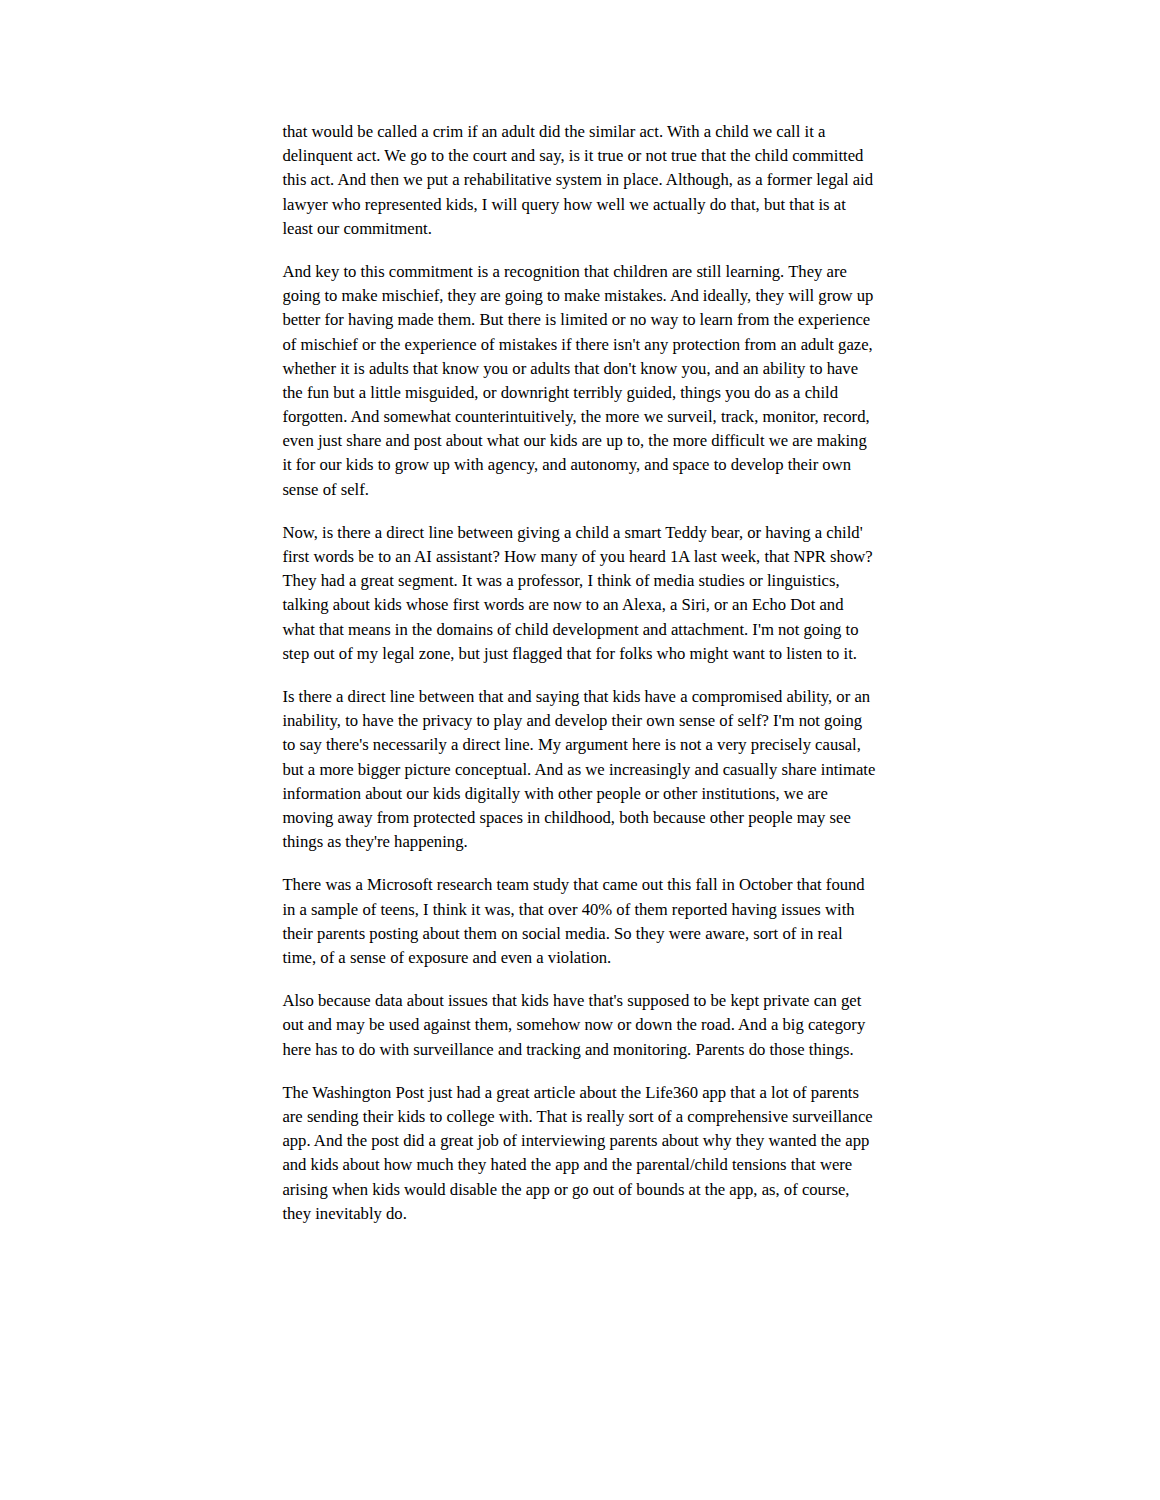that would be called a crim if an adult did the similar act. With a child we call it a delinquent act. We go to the court and say, is it true or not true that the child committed this act. And then we put a rehabilitative system in place. Although, as a former legal aid lawyer who represented kids, I will query how well we actually do that, but that is at least our commitment.
And key to this commitment is a recognition that children are still learning. They are going to make mischief, they are going to make mistakes. And ideally, they will grow up better for having made them. But there is limited or no way to learn from the experience of mischief or the experience of mistakes if there isn't any protection from an adult gaze, whether it is adults that know you or adults that don't know you, and an ability to have the fun but a little misguided, or downright terribly guided, things you do as a child forgotten. And somewhat counterintuitively, the more we surveil, track, monitor, record, even just share and post about what our kids are up to, the more difficult we are making it for our kids to grow up with agency, and autonomy, and space to develop their own sense of self.
Now, is there a direct line between giving a child a smart Teddy bear, or having a child' first words be to an AI assistant? How many of you heard 1A last week, that NPR show? They had a great segment. It was a professor, I think of media studies or linguistics, talking about kids whose first words are now to an Alexa, a Siri, or an Echo Dot and what that means in the domains of child development and attachment. I'm not going to step out of my legal zone, but just flagged that for folks who might want to listen to it.
Is there a direct line between that and saying that kids have a compromised ability, or an inability, to have the privacy to play and develop their own sense of self? I'm not going to say there's necessarily a direct line. My argument here is not a very precisely causal, but a more bigger picture conceptual. And as we increasingly and casually share intimate information about our kids digitally with other people or other institutions, we are moving away from protected spaces in childhood, both because other people may see things as they're happening.
There was a Microsoft research team study that came out this fall in October that found in a sample of teens, I think it was, that over 40% of them reported having issues with their parents posting about them on social media. So they were aware, sort of in real time, of a sense of exposure and even a violation.
Also because data about issues that kids have that's supposed to be kept private can get out and may be used against them, somehow now or down the road. And a big category here has to do with surveillance and tracking and monitoring. Parents do those things.
The Washington Post just had a great article about the Life360 app that a lot of parents are sending their kids to college with. That is really sort of a comprehensive surveillance app. And the post did a great job of interviewing parents about why they wanted the app and kids about how much they hated the app and the parental/child tensions that were arising when kids would disable the app or go out of bounds at the app, as, of course, they inevitably do.